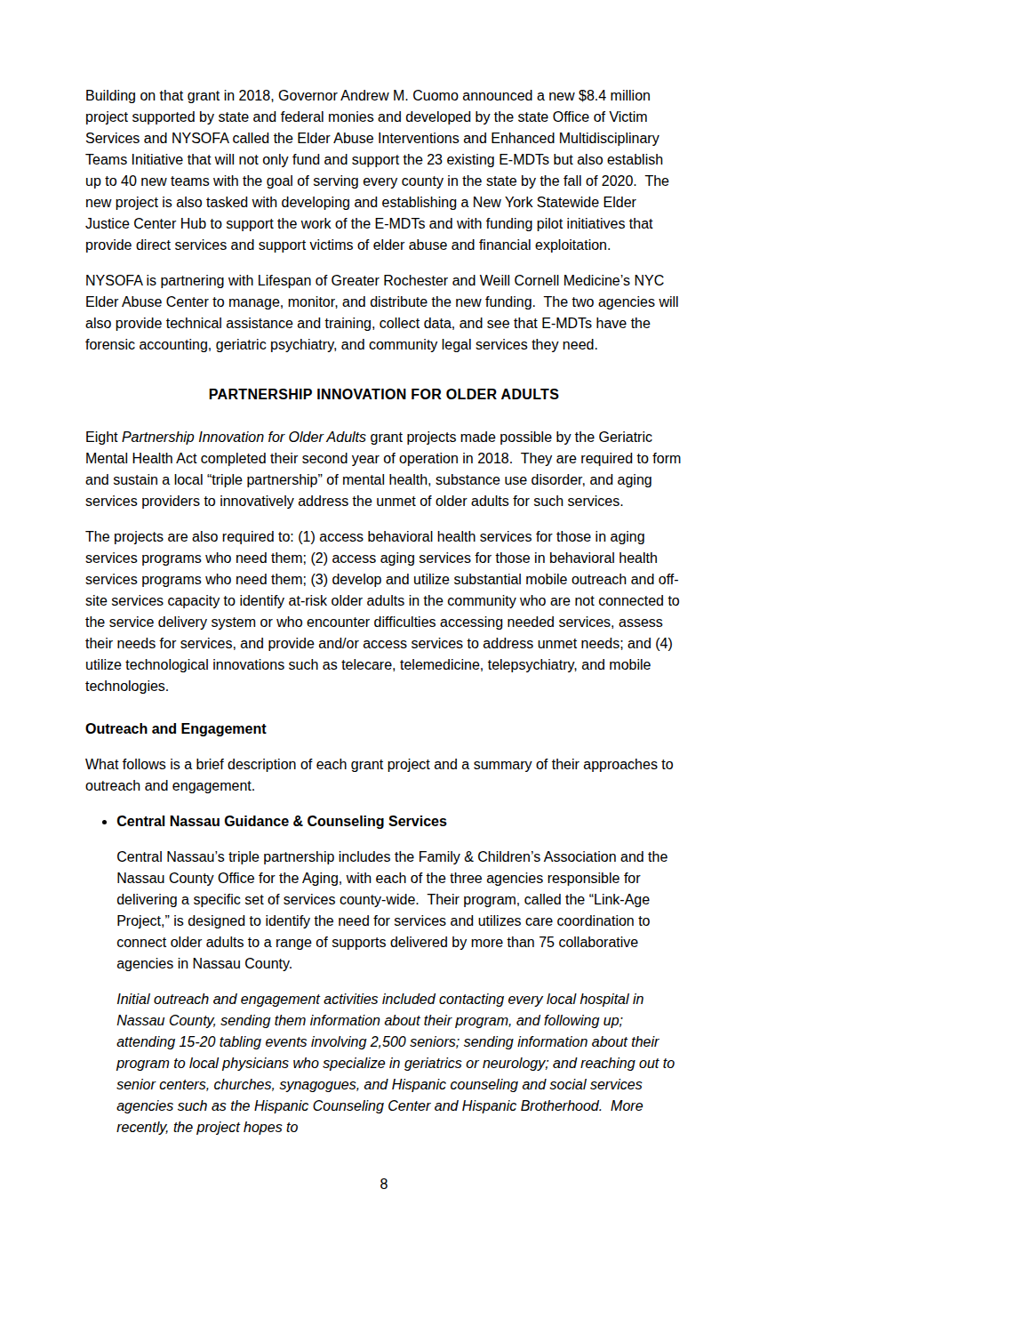Building on that grant in 2018, Governor Andrew M. Cuomo announced a new $8.4 million project supported by state and federal monies and developed by the state Office of Victim Services and NYSOFA called the Elder Abuse Interventions and Enhanced Multidisciplinary Teams Initiative that will not only fund and support the 23 existing E-MDTs but also establish up to 40 new teams with the goal of serving every county in the state by the fall of 2020. The new project is also tasked with developing and establishing a New York Statewide Elder Justice Center Hub to support the work of the E-MDTs and with funding pilot initiatives that provide direct services and support victims of elder abuse and financial exploitation.
NYSOFA is partnering with Lifespan of Greater Rochester and Weill Cornell Medicine’s NYC Elder Abuse Center to manage, monitor, and distribute the new funding. The two agencies will also provide technical assistance and training, collect data, and see that E-MDTs have the forensic accounting, geriatric psychiatry, and community legal services they need.
PARTNERSHIP INNOVATION FOR OLDER ADULTS
Eight Partnership Innovation for Older Adults grant projects made possible by the Geriatric Mental Health Act completed their second year of operation in 2018. They are required to form and sustain a local “triple partnership” of mental health, substance use disorder, and aging services providers to innovatively address the unmet of older adults for such services.
The projects are also required to: (1) access behavioral health services for those in aging services programs who need them; (2) access aging services for those in behavioral health services programs who need them; (3) develop and utilize substantial mobile outreach and off-site services capacity to identify at-risk older adults in the community who are not connected to the service delivery system or who encounter difficulties accessing needed services, assess their needs for services, and provide and/or access services to address unmet needs; and (4) utilize technological innovations such as telecare, telemedicine, telepsychiatry, and mobile technologies.
Outreach and Engagement
What follows is a brief description of each grant project and a summary of their approaches to outreach and engagement.
Central Nassau Guidance & Counseling Services
Central Nassau’s triple partnership includes the Family & Children’s Association and the Nassau County Office for the Aging, with each of the three agencies responsible for delivering a specific set of services county-wide. Their program, called the “Link-Age Project,” is designed to identify the need for services and utilizes care coordination to connect older adults to a range of supports delivered by more than 75 collaborative agencies in Nassau County.
Initial outreach and engagement activities included contacting every local hospital in Nassau County, sending them information about their program, and following up; attending 15-20 tabling events involving 2,500 seniors; sending information about their program to local physicians who specialize in geriatrics or neurology; and reaching out to senior centers, churches, synagogues, and Hispanic counseling and social services agencies such as the Hispanic Counseling Center and Hispanic Brotherhood. More recently, the project hopes to
8